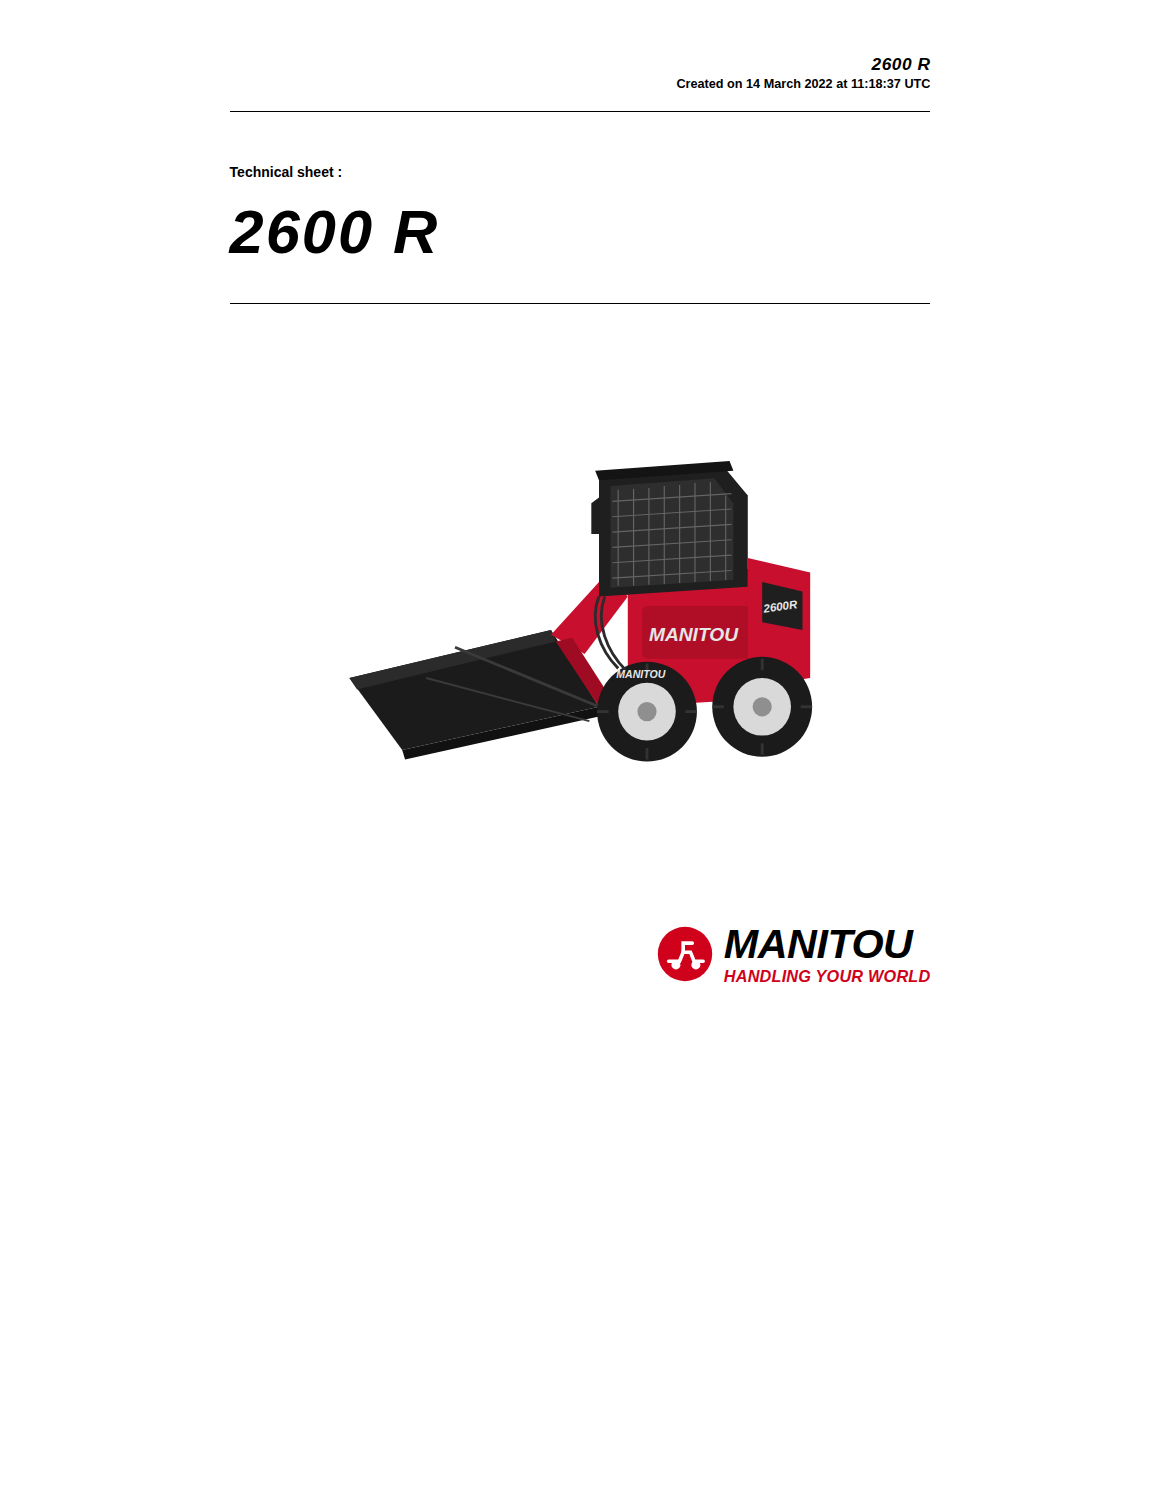2600 R
Created on 14 March 2022 at 11:18:37 UTC
Technical sheet :
2600 R
Manitou 2600 R skid steer loader MANITOU 2600R MANITOU
MANITOU
HANDLING YOUR WORLD